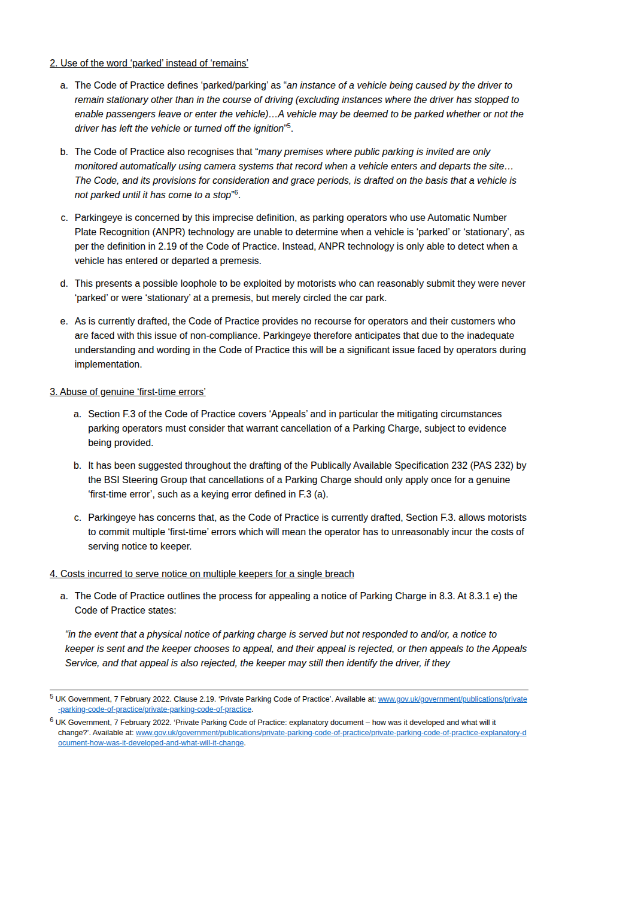2. Use of the word ‘parked’ instead of ‘remains’
The Code of Practice defines ‘parked/parking’ as “an instance of a vehicle being caused by the driver to remain stationary other than in the course of driving (excluding instances where the driver has stopped to enable passengers leave or enter the vehicle)…A vehicle may be deemed to be parked whether or not the driver has left the vehicle or turned off the ignition”5.
The Code of Practice also recognises that “many premises where public parking is invited are only monitored automatically using camera systems that record when a vehicle enters and departs the site…The Code, and its provisions for consideration and grace periods, is drafted on the basis that a vehicle is not parked until it has come to a stop”6.
Parkingeye is concerned by this imprecise definition, as parking operators who use Automatic Number Plate Recognition (ANPR) technology are unable to determine when a vehicle is ‘parked’ or ‘stationary’, as per the definition in 2.19 of the Code of Practice. Instead, ANPR technology is only able to detect when a vehicle has entered or departed a premesis.
This presents a possible loophole to be exploited by motorists who can reasonably submit they were never ‘parked’ or were ‘stationary’ at a premesis, but merely circled the car park.
As is currently drafted, the Code of Practice provides no recourse for operators and their customers who are faced with this issue of non-compliance. Parkingeye therefore anticipates that due to the inadequate understanding and wording in the Code of Practice this will be a significant issue faced by operators during implementation.
3. Abuse of genuine ‘first-time errors’
Section F.3 of the Code of Practice covers ‘Appeals’ and in particular the mitigating circumstances parking operators must consider that warrant cancellation of a Parking Charge, subject to evidence being provided.
It has been suggested throughout the drafting of the Publically Available Specification 232 (PAS 232) by the BSI Steering Group that cancellations of a Parking Charge should only apply once for a genuine ‘first-time error’, such as a keying error defined in F.3 (a).
Parkingeye has concerns that, as the Code of Practice is currently drafted, Section F.3. allows motorists to commit multiple ‘first-time’ errors which will mean the operator has to unreasonably incur the costs of serving notice to keeper.
4. Costs incurred to serve notice on multiple keepers for a single breach
The Code of Practice outlines the process for appealing a notice of Parking Charge in 8.3. At 8.3.1 e) the Code of Practice states:
“in the event that a physical notice of parking charge is served but not responded to and/or, a notice to keeper is sent and the keeper chooses to appeal, and their appeal is rejected, or then appeals to the Appeals Service, and that appeal is also rejected, the keeper may still then identify the driver, if they
5 UK Government, 7 February 2022. Clause 2.19. ‘Private Parking Code of Practice’. Available at: www.gov.uk/government/publications/private-parking-code-of-practice/private-parking-code-of-practice.
6 UK Government, 7 February 2022. ‘Private Parking Code of Practice: explanatory document – how was it developed and what will it change?’. Available at: www.gov.uk/government/publications/private-parking-code-of-practice/private-parking-code-of-practice-explanatory-document-how-was-it-developed-and-what-will-it-change.